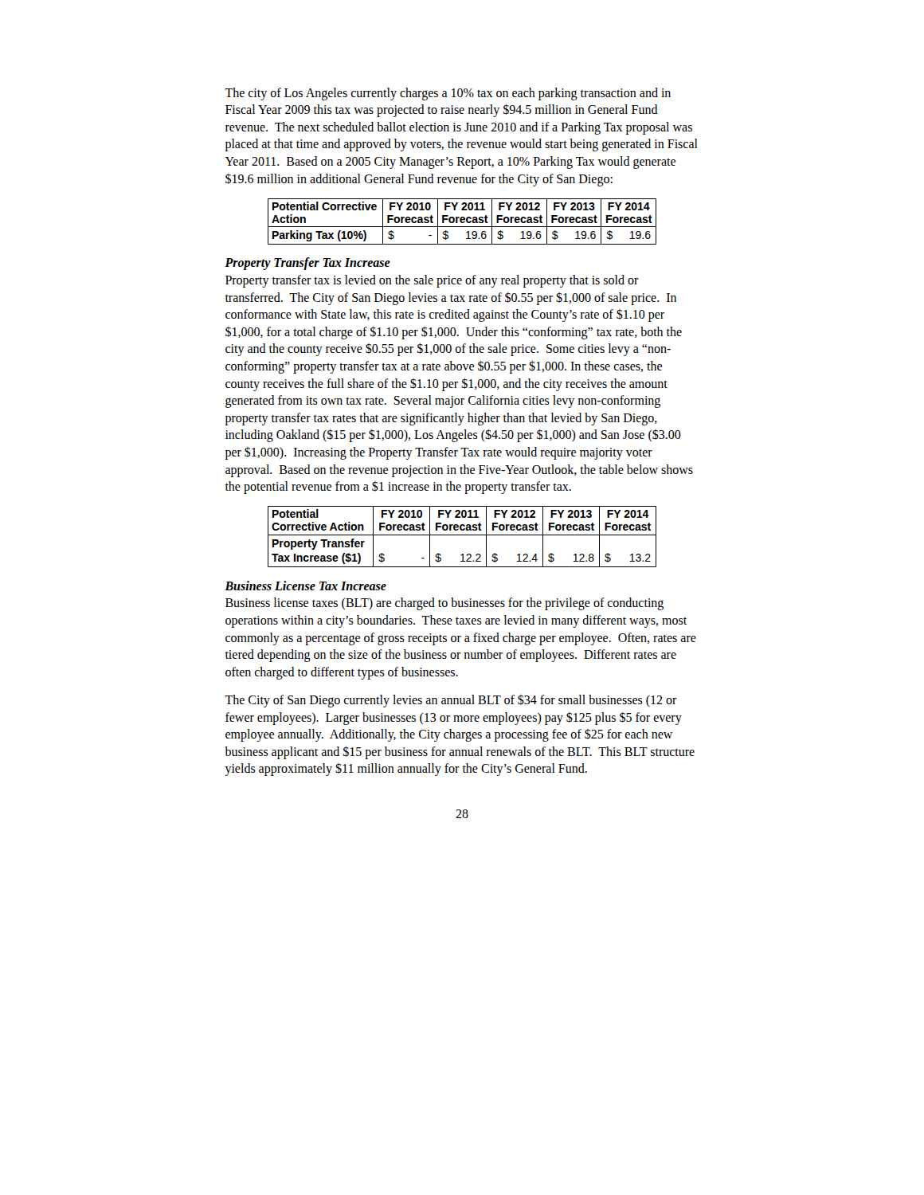The city of Los Angeles currently charges a 10% tax on each parking transaction and in Fiscal Year 2009 this tax was projected to raise nearly $94.5 million in General Fund revenue. The next scheduled ballot election is June 2010 and if a Parking Tax proposal was placed at that time and approved by voters, the revenue would start being generated in Fiscal Year 2011. Based on a 2005 City Manager’s Report, a 10% Parking Tax would generate $19.6 million in additional General Fund revenue for the City of San Diego:
| Potential Corrective Action | FY 2010 Forecast | FY 2011 Forecast | FY 2012 Forecast | FY 2013 Forecast | FY 2014 Forecast |
| --- | --- | --- | --- | --- | --- |
| Parking Tax (10%) | $ - | $ 19.6 | $ 19.6 | $ 19.6 | $ 19.6 |
Property Transfer Tax Increase
Property transfer tax is levied on the sale price of any real property that is sold or transferred. The City of San Diego levies a tax rate of $0.55 per $1,000 of sale price. In conformance with State law, this rate is credited against the County’s rate of $1.10 per $1,000, for a total charge of $1.10 per $1,000. Under this “conforming” tax rate, both the city and the county receive $0.55 per $1,000 of the sale price. Some cities levy a “non-conforming” property transfer tax at a rate above $0.55 per $1,000. In these cases, the county receives the full share of the $1.10 per $1,000, and the city receives the amount generated from its own tax rate. Several major California cities levy non-conforming property transfer tax rates that are significantly higher than that levied by San Diego, including Oakland ($15 per $1,000), Los Angeles ($4.50 per $1,000) and San Jose ($3.00 per $1,000). Increasing the Property Transfer Tax rate would require majority voter approval. Based on the revenue projection in the Five-Year Outlook, the table below shows the potential revenue from a $1 increase in the property transfer tax.
| Potential Corrective Action | FY 2010 Forecast | FY 2011 Forecast | FY 2012 Forecast | FY 2013 Forecast | FY 2014 Forecast |
| --- | --- | --- | --- | --- | --- |
| Property Transfer Tax Increase ($1) | $ - | $ 12.2 | $ 12.4 | $ 12.8 | $ 13.2 |
Business License Tax Increase
Business license taxes (BLT) are charged to businesses for the privilege of conducting operations within a city’s boundaries. These taxes are levied in many different ways, most commonly as a percentage of gross receipts or a fixed charge per employee. Often, rates are tiered depending on the size of the business or number of employees. Different rates are often charged to different types of businesses.
The City of San Diego currently levies an annual BLT of $34 for small businesses (12 or fewer employees). Larger businesses (13 or more employees) pay $125 plus $5 for every employee annually. Additionally, the City charges a processing fee of $25 for each new business applicant and $15 per business for annual renewals of the BLT. This BLT structure yields approximately $11 million annually for the City’s General Fund.
28